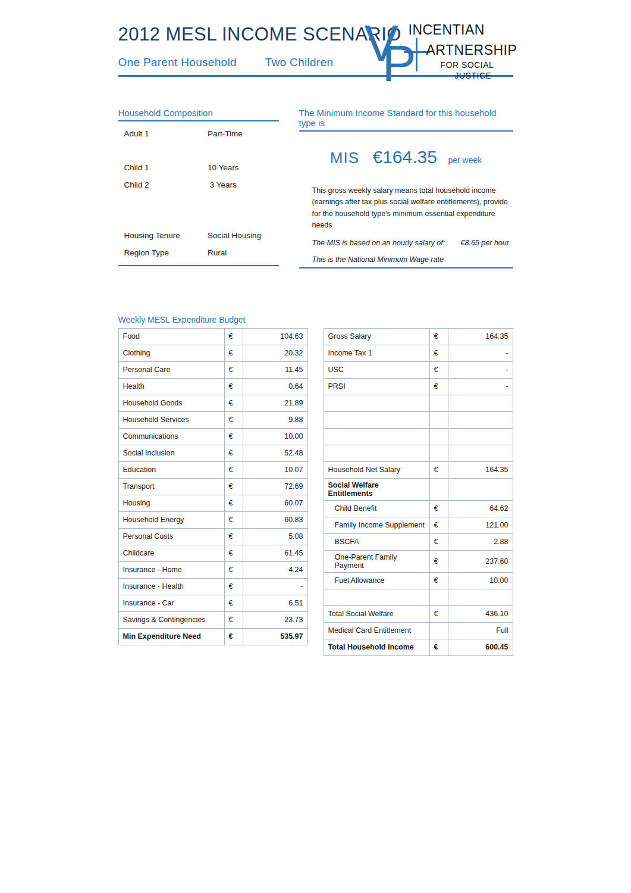2012 MESL INCOME SCENARIO
One Parent Household Two Children
V P INCENTIAN ARTNERSHIP FOR SOCIAL JUSTICE
Household Composition
| Adult 1 | Part-Time |
| Child 1 | 10 Years |
| Child 2 | 3 Years |
| Housing Tenure | Social Housing |
| Region Type | Rural |
The Minimum Income Standard for this household type is
MIS €164.35 per week
This gross weekly salary means total household income (earnings after tax plus social welfare entitlements), provide for the household type's minimum essential expenditure needs
The MIS is based on an hourly salary of: €8.65 per hour
This is the National Minimum Wage rate
Weekly MESL Expenditure Budget
| Food | € | 104.63 |
| Clothing | € | 20.32 |
| Personal Care | € | 11.45 |
| Health | € | 0.64 |
| Household Goods | € | 21.89 |
| Household Services | € | 9.88 |
| Communications | € | 10.00 |
| Social Inclusion | € | 52.48 |
| Education | € | 10.07 |
| Transport | € | 72.69 |
| Housing | € | 60.07 |
| Household Energy | € | 60.83 |
| Personal Costs | € | 5.08 |
| Childcare | € | 61.45 |
| Insurance - Home | € | 4.24 |
| Insurance - Health | € | - |
| Insurance - Car | € | 6.51 |
| Savings & Contingencies | € | 23.73 |
| Min Expenditure Need | € | 535.97 |
| Gross Salary | € | 164.35 |
| Income Tax 1 | € | - |
| USC | € | - |
| PRSI | € | - |
| Household Net Salary | € | 164.35 |
| Social Welfare Entitlements | | |
| Child Benefit | € | 64.62 |
| Family Income Supplement | € | 121.00 |
| BSCFA | € | 2.88 |
| One-Parent Family Payment | € | 237.60 |
| Fuel Allowance | € | 10.00 |
| Total Social Welfare | € | 436.10 |
| Medical Card Entitlement | | Full |
| Total Household Income | € | 600.45 |